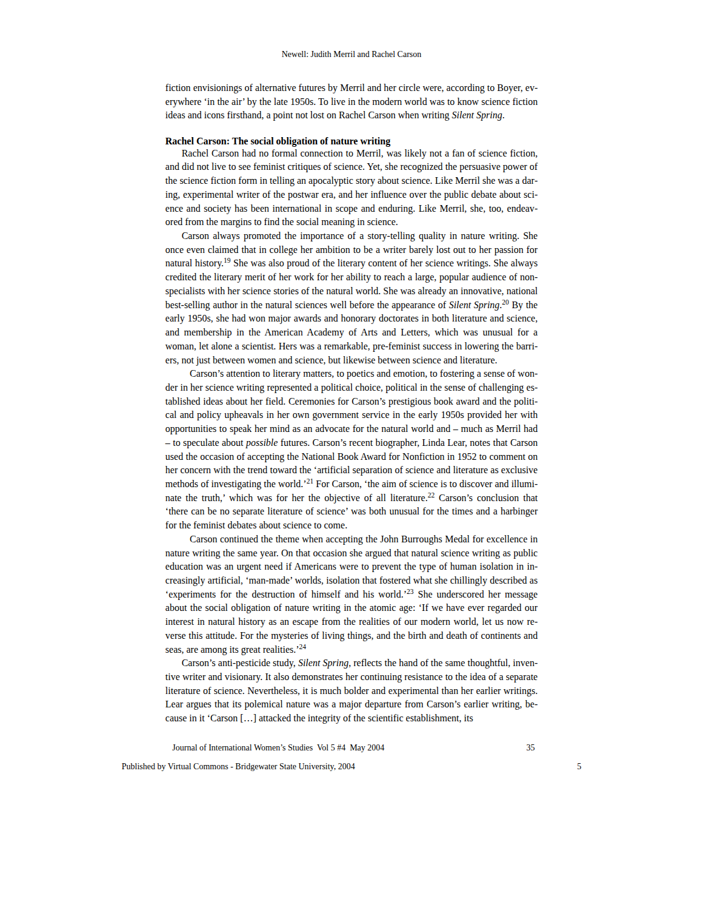Newell: Judith Merril and Rachel Carson
fiction envisionings of alternative futures by Merril and her circle were, according to Boyer, everywhere ‘in the air’ by the late 1950s. To live in the modern world was to know science fiction ideas and icons firsthand, a point not lost on Rachel Carson when writing Silent Spring.
Rachel Carson: The social obligation of nature writing
Rachel Carson had no formal connection to Merril, was likely not a fan of science fiction, and did not live to see feminist critiques of science. Yet, she recognized the persuasive power of the science fiction form in telling an apocalyptic story about science. Like Merril she was a daring, experimental writer of the postwar era, and her influence over the public debate about science and society has been international in scope and enduring. Like Merril, she, too, endeavored from the margins to find the social meaning in science.
Carson always promoted the importance of a story-telling quality in nature writing. She once even claimed that in college her ambition to be a writer barely lost out to her passion for natural history.19 She was also proud of the literary content of her science writings. She always credited the literary merit of her work for her ability to reach a large, popular audience of non-specialists with her science stories of the natural world. She was already an innovative, national best-selling author in the natural sciences well before the appearance of Silent Spring.20 By the early 1950s, she had won major awards and honorary doctorates in both literature and science, and membership in the American Academy of Arts and Letters, which was unusual for a woman, let alone a scientist. Hers was a remarkable, pre-feminist success in lowering the barriers, not just between women and science, but likewise between science and literature.
Carson’s attention to literary matters, to poetics and emotion, to fostering a sense of wonder in her science writing represented a political choice, political in the sense of challenging established ideas about her field. Ceremonies for Carson’s prestigious book award and the political and policy upheavals in her own government service in the early 1950s provided her with opportunities to speak her mind as an advocate for the natural world and – much as Merril had – to speculate about possible futures. Carson’s recent biographer, Linda Lear, notes that Carson used the occasion of accepting the National Book Award for Nonfiction in 1952 to comment on her concern with the trend toward the ‘artificial separation of science and literature as exclusive methods of investigating the world.’21 For Carson, ‘the aim of science is to discover and illuminate the truth,’ which was for her the objective of all literature.22 Carson’s conclusion that ‘there can be no separate literature of science’ was both unusual for the times and a harbinger for the feminist debates about science to come.
Carson continued the theme when accepting the John Burroughs Medal for excellence in nature writing the same year. On that occasion she argued that natural science writing as public education was an urgent need if Americans were to prevent the type of human isolation in increasingly artificial, ‘man-made’ worlds, isolation that fostered what she chillingly described as ‘experiments for the destruction of himself and his world.’23 She underscored her message about the social obligation of nature writing in the atomic age: ‘If we have ever regarded our interest in natural history as an escape from the realities of our modern world, let us now reverse this attitude. For the mysteries of living things, and the birth and death of continents and seas, are among its great realities.’24
Carson’s anti-pesticide study, Silent Spring, reflects the hand of the same thoughtful, inventive writer and visionary. It also demonstrates her continuing resistance to the idea of a separate literature of science. Nevertheless, it is much bolder and experimental than her earlier writings. Lear argues that its polemical nature was a major departure from Carson’s earlier writing, because in it ‘Carson […] attacked the integrity of the scientific establishment, its
Journal of International Women’s Studies Vol 5 #4 May 2004
35
Published by Virtual Commons - Bridgewater State University, 2004
5